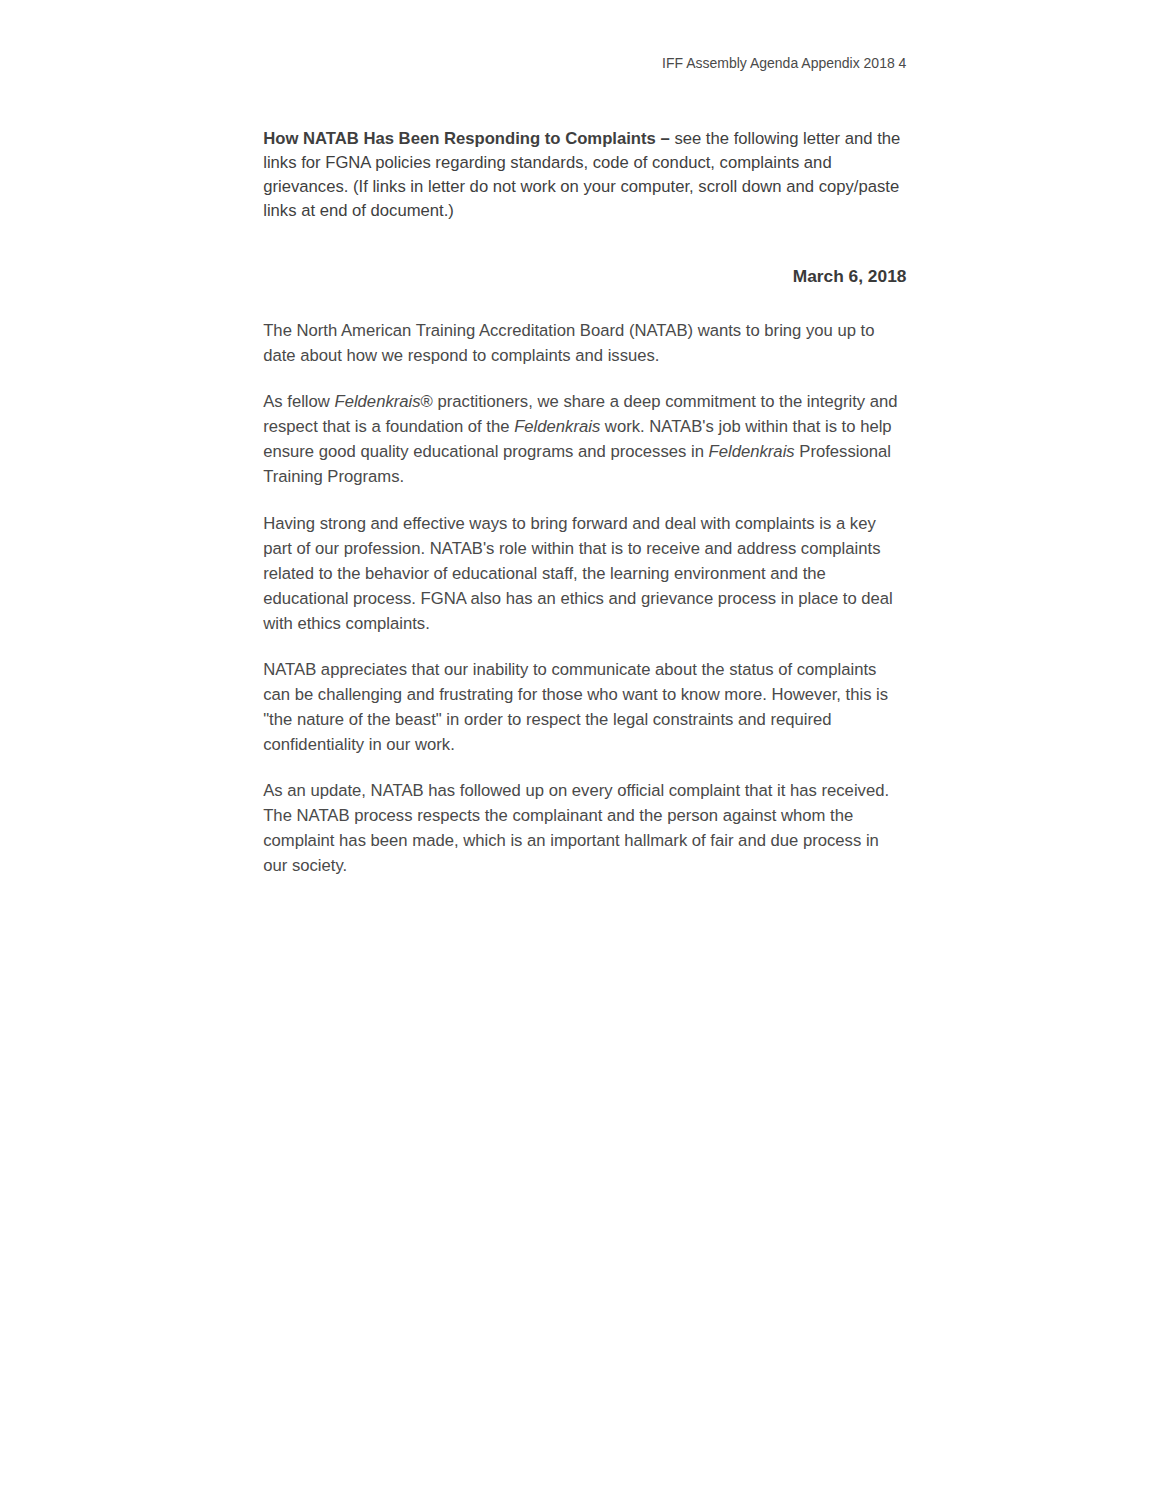IFF Assembly Agenda Appendix 2018 4
How NATAB Has Been Responding to Complaints – see the following letter and the links for FGNA policies regarding standards, code of conduct, complaints and grievances. (If links in letter do not work on your computer, scroll down and copy/paste links at end of document.)
March 6, 2018
The North American Training Accreditation Board (NATAB) wants to bring you up to date about how we respond to complaints and issues.
As fellow Feldenkrais® practitioners, we share a deep commitment to the integrity and respect that is a foundation of the Feldenkrais work. NATAB's job within that is to help ensure good quality educational programs and processes in Feldenkrais Professional Training Programs.
Having strong and effective ways to bring forward and deal with complaints is a key part of our profession. NATAB's role within that is to receive and address complaints related to the behavior of educational staff, the learning environment and the educational process. FGNA also has an ethics and grievance process in place to deal with ethics complaints.
NATAB appreciates that our inability to communicate about the status of complaints can be challenging and frustrating for those who want to know more. However, this is "the nature of the beast" in order to respect the legal constraints and required confidentiality in our work.
As an update, NATAB has followed up on every official complaint that it has received. The NATAB process respects the complainant and the person against whom the complaint has been made, which is an important hallmark of fair and due process in our society.